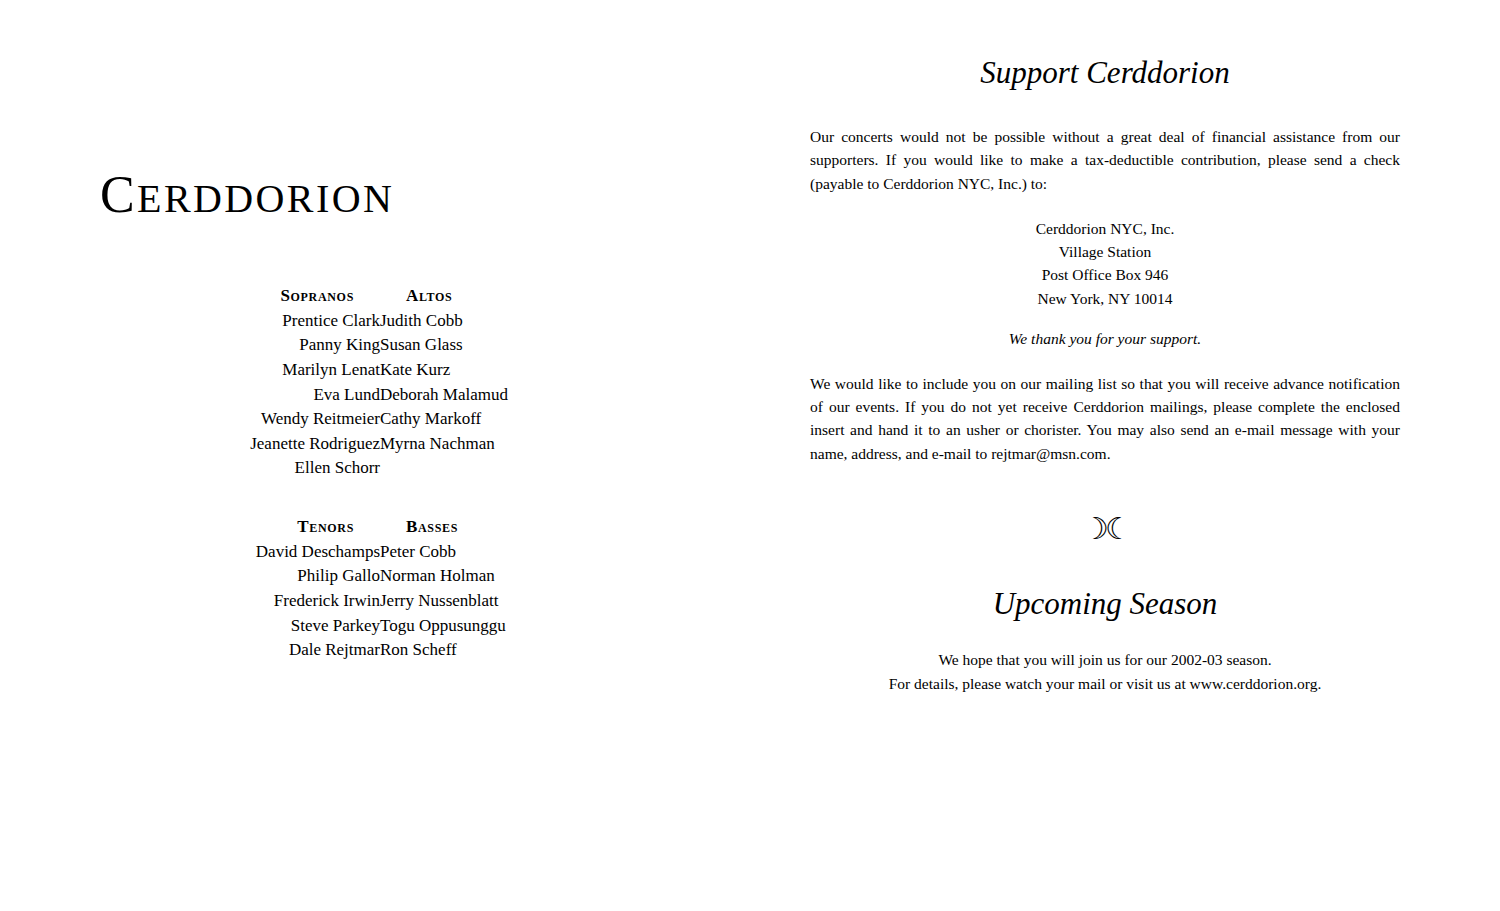CERDDORION
| Sopranos | Altos |
| Prentice Clark | Judith Cobb |
| Panny King | Susan Glass |
| Marilyn Lenat | Kate Kurz |
| Eva Lund | Deborah Malamud |
| Wendy Reitmeier | Cathy Markoff |
| Jeanette Rodriguez | Myrna Nachman |
| Ellen Schorr | |
| Tenors | Basses |
| David Deschamps | Peter Cobb |
| Philip Gallo | Norman Holman |
| Frederick Irwin | Jerry Nussenblatt |
| Steve Parkey | Togu Oppusunggu |
| Dale Rejtmar | Ron Scheff |
Support Cerddorion
Our concerts would not be possible without a great deal of financial assistance from our supporters. If you would like to make a tax-deductible contribution, please send a check (payable to Cerddorion NYC, Inc.) to:
Cerddorion NYC, Inc.
Village Station
Post Office Box 946
New York, NY 10014
We thank you for your support.
We would like to include you on our mailing list so that you will receive advance notification of our events. If you do not yet receive Cerddorion mailings, please complete the enclosed insert and hand it to an usher or chorister. You may also send an e-mail message with your name, address, and e-mail to rejtmar@msn.com.
☽☾
Upcoming Season
We hope that you will join us for our 2002-03 season.
For details, please watch your mail or visit us at www.cerddorion.org.